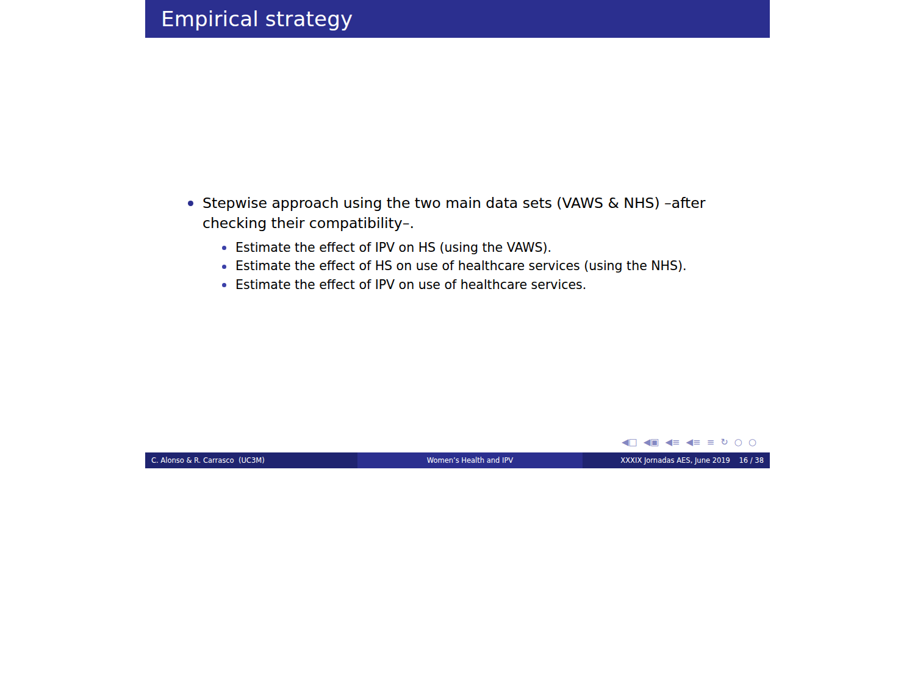Empirical strategy
Stepwise approach using the two main data sets (VAWS & NHS) –after checking their compatibility–.
Estimate the effect of IPV on HS (using the VAWS).
Estimate the effect of HS on use of healthcare services (using the NHS).
Estimate the effect of IPV on use of healthcare services.
◀□ ◀▣ ◀≡ ◀≡ ≡ ↻ ○ ○
C. Alonso & R. Carrasco (UC3M)
Women’s Health and IPV
XXXIX Jornadas AES, June 2019 16 / 38